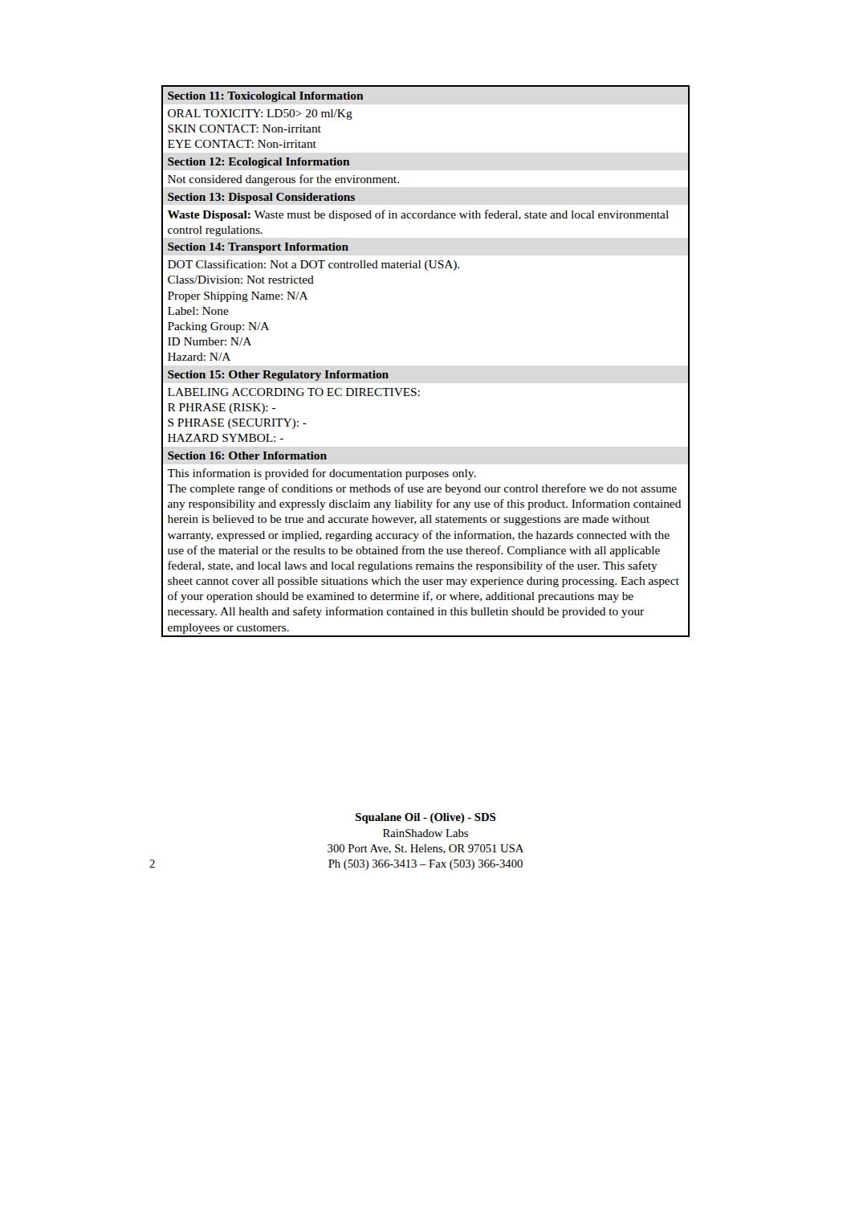| Section 11: Toxicological Information |
| ORAL TOXICITY: LD50> 20 ml/Kg SKIN CONTACT: Non-irritant EYE CONTACT: Non-irritant |
| Section 12: Ecological Information |
| Not considered dangerous for the environment. |
| Section 13: Disposal Considerations |
| Waste Disposal: Waste must be disposed of in accordance with federal, state and local environmental control regulations. |
| Section 14: Transport Information |
| DOT Classification: Not a DOT controlled material (USA). Class/Division: Not restricted Proper Shipping Name: N/A Label: None Packing Group: N/A ID Number: N/A Hazard: N/A |
| Section 15: Other Regulatory Information |
| LABELING ACCORDING TO EC DIRECTIVES: R PHRASE (RISK): - S PHRASE (SECURITY): - HAZARD SYMBOL: - |
| Section 16: Other Information |
| This information is provided for documentation purposes only. The complete range of conditions or methods of use are beyond our control therefore we do not assume any responsibility and expressly disclaim any liability for any use of this product. Information contained herein is believed to be true and accurate however, all statements or suggestions are made without warranty, expressed or implied, regarding accuracy of the information, the hazards connected with the use of the material or the results to be obtained from the use thereof. Compliance with all applicable federal, state, and local laws and local regulations remains the responsibility of the user. This safety sheet cannot cover all possible situations which the user may experience during processing. Each aspect of your operation should be examined to determine if, or where, additional precautions may be necessary. All health and safety information contained in this bulletin should be provided to your employees or customers. |
2
Squalane Oil - (Olive) - SDS
RainShadow Labs
300 Port Ave, St. Helens, OR 97051 USA
Ph (503) 366-3413 – Fax (503) 366-3400